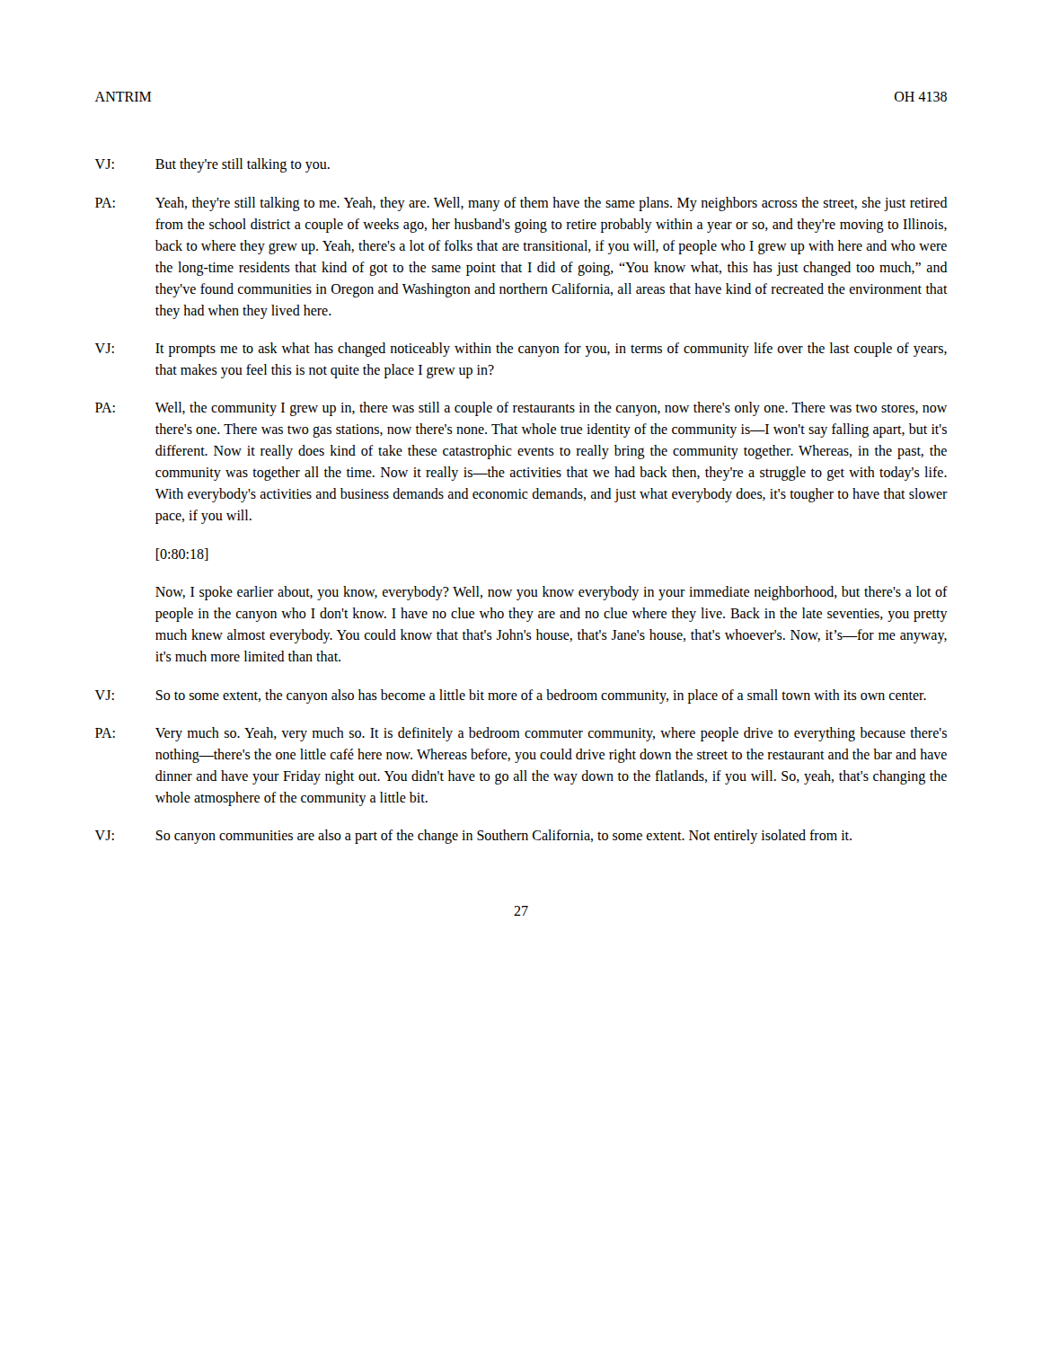ANTRIM OH 4138
VJ:
But they're still talking to you.
PA:
Yeah, they're still talking to me. Yeah, they are. Well, many of them have the same plans. My neighbors across the street, she just retired from the school district a couple of weeks ago, her husband's going to retire probably within a year or so, and they're moving to Illinois, back to where they grew up. Yeah, there's a lot of folks that are transitional, if you will, of people who I grew up with here and who were the long-time residents that kind of got to the same point that I did of going, “You know what, this has just changed too much,” and they've found communities in Oregon and Washington and northern California, all areas that have kind of recreated the environment that they had when they lived here.
VJ:
It prompts me to ask what has changed noticeably within the canyon for you, in terms of community life over the last couple of years, that makes you feel this is not quite the place I grew up in?
PA:
Well, the community I grew up in, there was still a couple of restaurants in the canyon, now there's only one. There was two stores, now there's one. There was two gas stations, now there's none. That whole true identity of the community is—I won't say falling apart, but it's different. Now it really does kind of take these catastrophic events to really bring the community together. Whereas, in the past, the community was together all the time. Now it really is—the activities that we had back then, they're a struggle to get with today's life. With everybody's activities and business demands and economic demands, and just what everybody does, it's tougher to have that slower pace, if you will.
[0:80:18]
Now, I spoke earlier about, you know, everybody? Well, now you know everybody in your immediate neighborhood, but there's a lot of people in the canyon who I don't know. I have no clue who they are and no clue where they live. Back in the late seventies, you pretty much knew almost everybody. You could know that that's John's house, that's Jane's house, that's whoever's. Now, it’s—for me anyway, it's much more limited than that.
VJ:
So to some extent, the canyon also has become a little bit more of a bedroom community, in place of a small town with its own center.
PA:
Very much so. Yeah, very much so. It is definitely a bedroom commuter community, where people drive to everything because there's nothing—there's the one little café here now. Whereas before, you could drive right down the street to the restaurant and the bar and have dinner and have your Friday night out. You didn't have to go all the way down to the flatlands, if you will. So, yeah, that's changing the whole atmosphere of the community a little bit.
VJ:
So canyon communities are also a part of the change in Southern California, to some extent. Not entirely isolated from it.
27